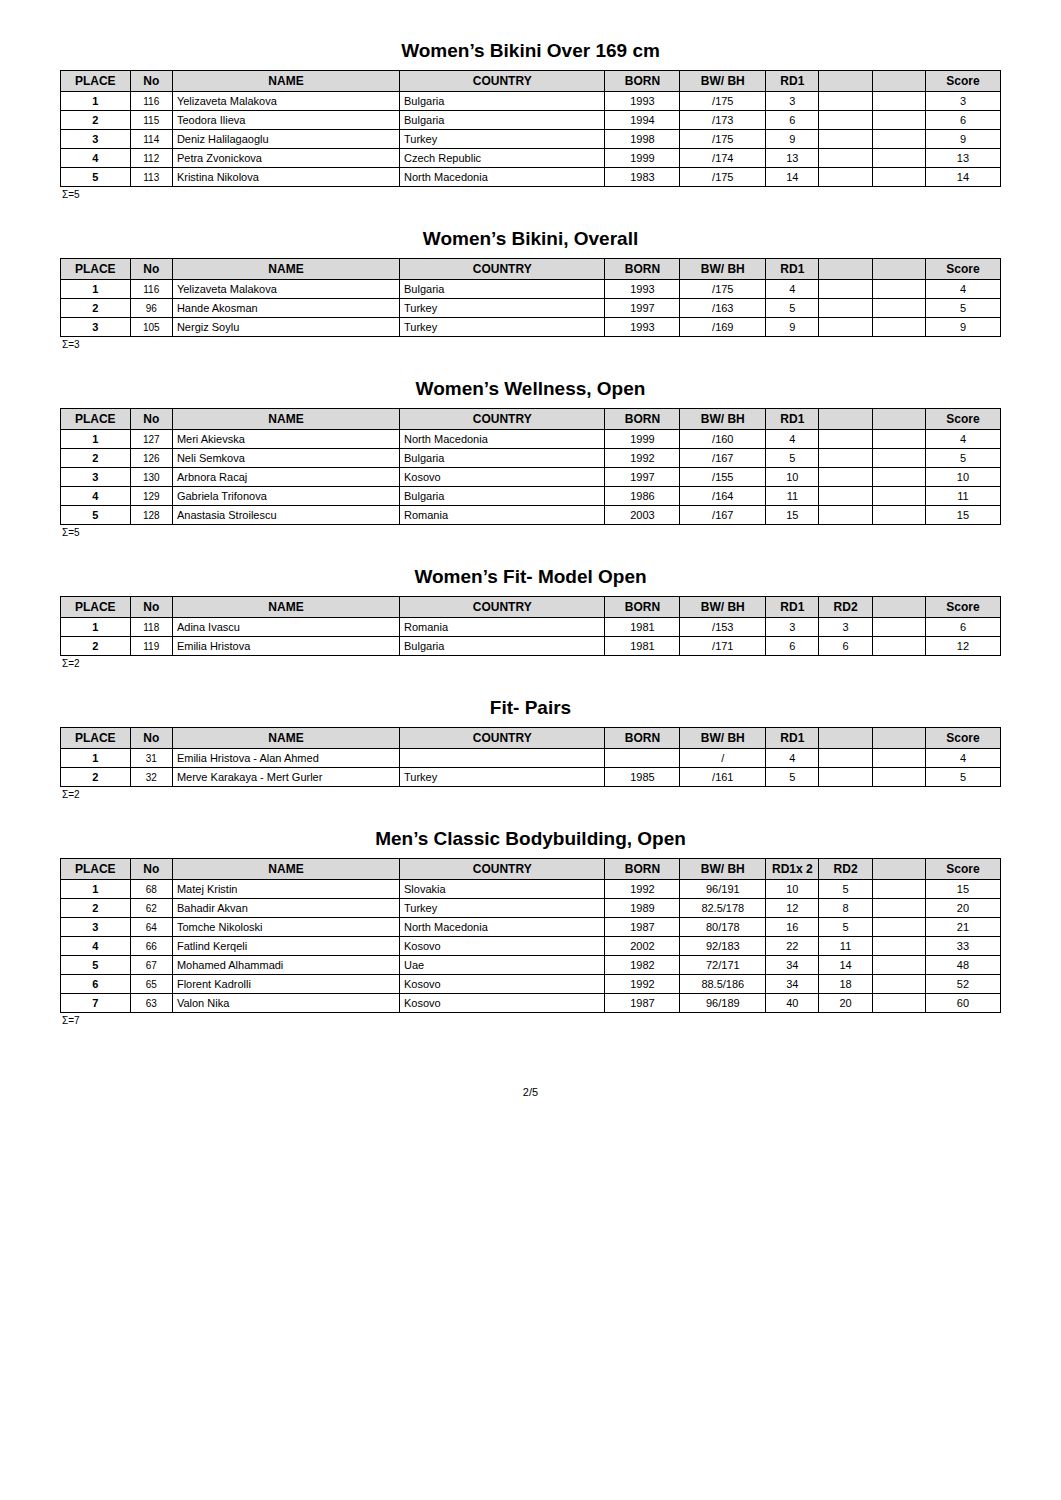Women’s Bikini Over 169 cm
| PLACE | No | NAME | COUNTRY | BORN | BW/ BH | RD1 | | | Score |
| --- | --- | --- | --- | --- | --- | --- | --- | --- | --- |
| 1 | 116 | Yelizaveta Malakova | Bulgaria | 1993 | /175 | 3 | | | 3 |
| 2 | 115 | Teodora Ilieva | Bulgaria | 1994 | /173 | 6 | | | 6 |
| 3 | 114 | Deniz Halilagaoglu | Turkey | 1998 | /175 | 9 | | | 9 |
| 4 | 112 | Petra Zvonickova | Czech Republic | 1999 | /174 | 13 | | | 13 |
| 5 | 113 | Kristina Nikolova | North Macedonia | 1983 | /175 | 14 | | | 14 |
Σ=5
Women’s Bikini, Overall
| PLACE | No | NAME | COUNTRY | BORN | BW/ BH | RD1 | | | Score |
| --- | --- | --- | --- | --- | --- | --- | --- | --- | --- |
| 1 | 116 | Yelizaveta Malakova | Bulgaria | 1993 | /175 | 4 | | | 4 |
| 2 | 96 | Hande Akosman | Turkey | 1997 | /163 | 5 | | | 5 |
| 3 | 105 | Nergiz Soylu | Turkey | 1993 | /169 | 9 | | | 9 |
Σ=3
Women’s Wellness, Open
| PLACE | No | NAME | COUNTRY | BORN | BW/ BH | RD1 | | | Score |
| --- | --- | --- | --- | --- | --- | --- | --- | --- | --- |
| 1 | 127 | Meri Akievska | North Macedonia | 1999 | /160 | 4 | | | 4 |
| 2 | 126 | Neli Semkova | Bulgaria | 1992 | /167 | 5 | | | 5 |
| 3 | 130 | Arbnora Racaj | Kosovo | 1997 | /155 | 10 | | | 10 |
| 4 | 129 | Gabriela Trifonova | Bulgaria | 1986 | /164 | 11 | | | 11 |
| 5 | 128 | Anastasia Stroilescu | Romania | 2003 | /167 | 15 | | | 15 |
Σ=5
Women’s Fit- Model Open
| PLACE | No | NAME | COUNTRY | BORN | BW/ BH | RD1 | RD2 | | Score |
| --- | --- | --- | --- | --- | --- | --- | --- | --- | --- |
| 1 | 118 | Adina Ivascu | Romania | 1981 | /153 | 3 | 3 | | 6 |
| 2 | 119 | Emilia Hristova | Bulgaria | 1981 | /171 | 6 | 6 | | 12 |
Σ=2
Fit- Pairs
| PLACE | No | NAME | COUNTRY | BORN | BW/ BH | RD1 | | | Score |
| --- | --- | --- | --- | --- | --- | --- | --- | --- | --- |
| 1 | 31 | Emilia Hristova - Alan Ahmed | | | / | 4 | | | 4 |
| 2 | 32 | Merve Karakaya - Mert Gurler | Turkey | 1985 | /161 | 5 | | | 5 |
Σ=2
Men’s Classic Bodybuilding, Open
| PLACE | No | NAME | COUNTRY | BORN | BW/ BH | RD1x 2 | RD2 | | Score |
| --- | --- | --- | --- | --- | --- | --- | --- | --- | --- |
| 1 | 68 | Matej Kristin | Slovakia | 1992 | 96/191 | 10 | 5 | | 15 |
| 2 | 62 | Bahadir Akvan | Turkey | 1989 | 82.5/178 | 12 | 8 | | 20 |
| 3 | 64 | Tomche Nikoloski | North Macedonia | 1987 | 80/178 | 16 | 5 | | 21 |
| 4 | 66 | Fatlind Kerqeli | Kosovo | 2002 | 92/183 | 22 | 11 | | 33 |
| 5 | 67 | Mohamed Alhammadi | Uae | 1982 | 72/171 | 34 | 14 | | 48 |
| 6 | 65 | Florent Kadrolli | Kosovo | 1992 | 88.5/186 | 34 | 18 | | 52 |
| 7 | 63 | Valon Nika | Kosovo | 1987 | 96/189 | 40 | 20 | | 60 |
Σ=7
2/5